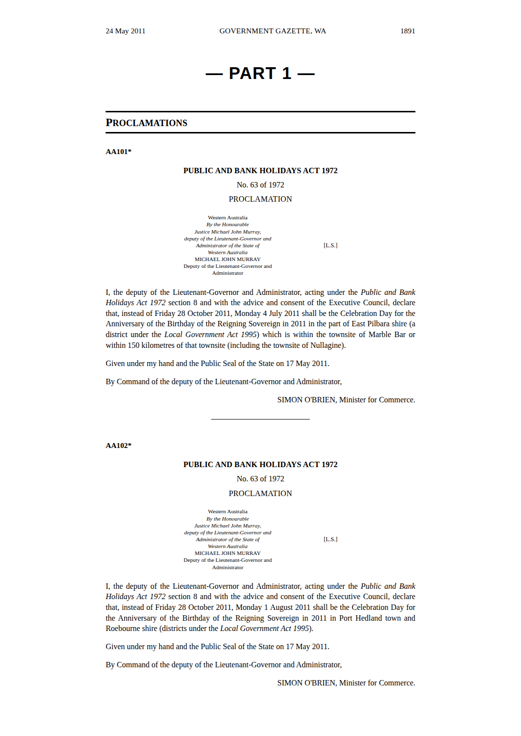24 May 2011 GOVERNMENT GAZETTE, WA 1891
— PART 1 —
PROCLAMATIONS
AA101*
PUBLIC AND BANK HOLIDAYS ACT 1972
No. 63 of 1972
PROCLAMATION
Western Australia
By the Honourable
Justice Michael John Murray,
deputy of the Lieutenant-Governor and
Administrator of the State of
Western Australia
MICHAEL JOHN MURRAY
Deputy of the Lieutenant-Governor and
Administrator
[L.S.]
I, the deputy of the Lieutenant-Governor and Administrator, acting under the Public and Bank Holidays Act 1972 section 8 and with the advice and consent of the Executive Council, declare that, instead of Friday 28 October 2011, Monday 4 July 2011 shall be the Celebration Day for the Anniversary of the Birthday of the Reigning Sovereign in 2011 in the part of East Pilbara shire (a district under the Local Government Act 1995) which is within the townsite of Marble Bar or within 150 kilometres of that townsite (including the townsite of Nullagine).
Given under my hand and the Public Seal of the State on 17 May 2011.
By Command of the deputy of the Lieutenant-Governor and Administrator,
SIMON O'BRIEN, Minister for Commerce.
AA102*
PUBLIC AND BANK HOLIDAYS ACT 1972
No. 63 of 1972
PROCLAMATION
Western Australia
By the Honourable
Justice Michael John Murray,
deputy of the Lieutenant-Governor and
Administrator of the State of
Western Australia
MICHAEL JOHN MURRAY
Deputy of the Lieutenant-Governor and
Administrator
[L.S.]
I, the deputy of the Lieutenant-Governor and Administrator, acting under the Public and Bank Holidays Act 1972 section 8 and with the advice and consent of the Executive Council, declare that, instead of Friday 28 October 2011, Monday 1 August 2011 shall be the Celebration Day for the Anniversary of the Birthday of the Reigning Sovereign in 2011 in Port Hedland town and Roebourne shire (districts under the Local Government Act 1995).
Given under my hand and the Public Seal of the State on 17 May 2011.
By Command of the deputy of the Lieutenant-Governor and Administrator,
SIMON O'BRIEN, Minister for Commerce.